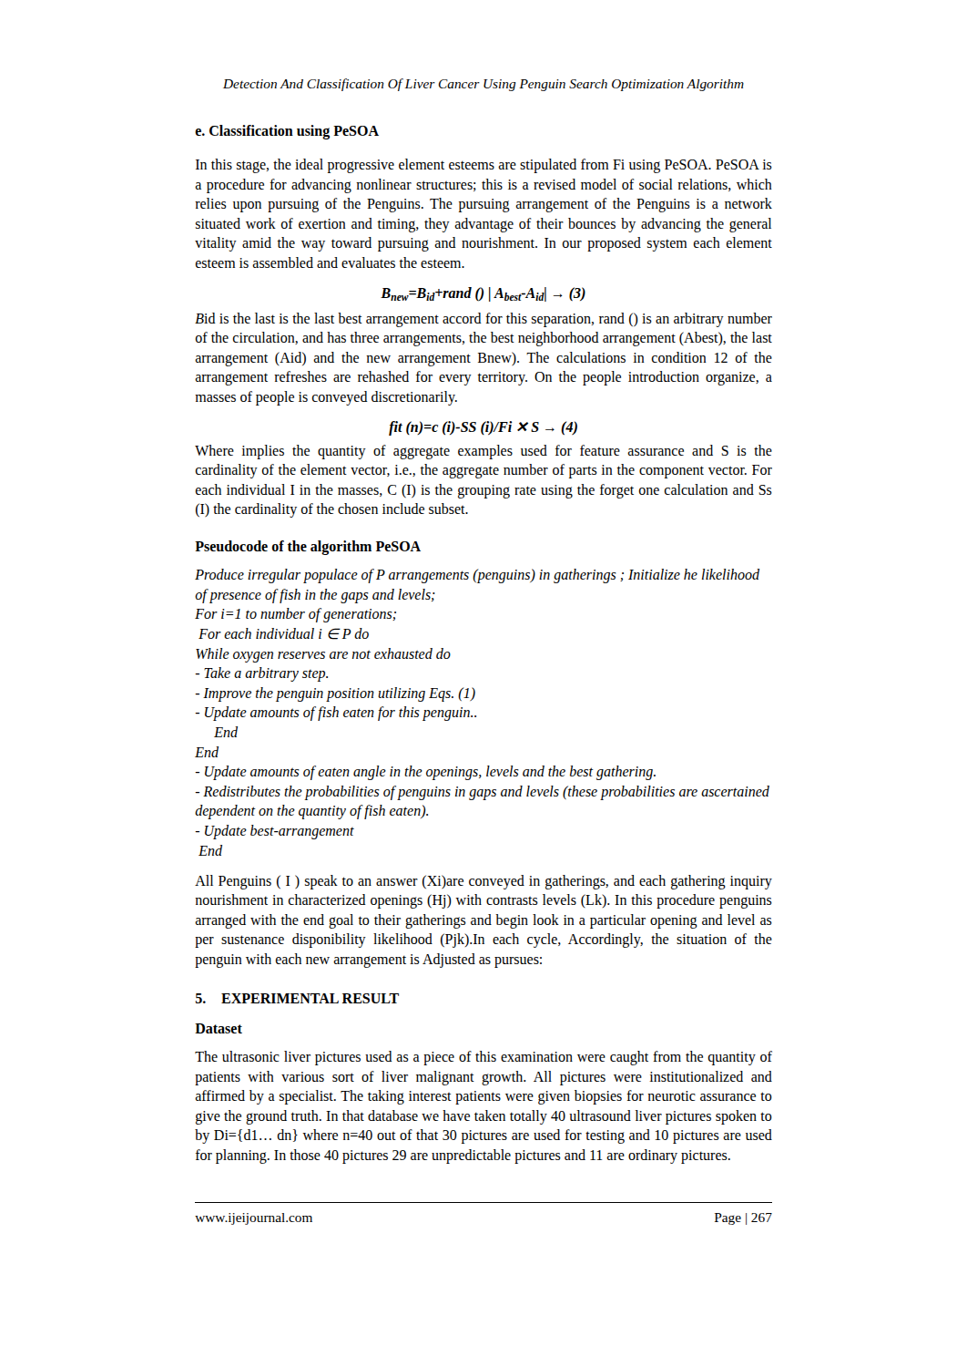Detection And Classification Of Liver Cancer Using Penguin Search Optimization Algorithm
e. Classification using PeSOA
In this stage, the ideal progressive element esteems are stipulated from Fi using PeSOA. PeSOA is a procedure for advancing nonlinear structures; this is a revised model of social relations, which relies upon pursuing of the Penguins. The pursuing arrangement of the Penguins is a network situated work of exertion and timing, they advantage of their bounces by advancing the general vitality amid the way toward pursuing and nourishment. In our proposed system each element esteem is assembled and evaluates the esteem.
Bnew=Bid+rand () | Abest-Aid| → (3)
Bid is the last is the last best arrangement accord for this separation, rand () is an arbitrary number of the circulation, and has three arrangements, the best neighborhood arrangement (Abest), the last arrangement (Aid) and the new arrangement Bnew). The calculations in condition 12 of the arrangement refreshes are rehashed for every territory. On the people introduction organize, a masses of people is conveyed discretionarily.
fit (n)=c (i)-SS (i)/Fi ✕ S → (4)
Where implies the quantity of aggregate examples used for feature assurance and S is the cardinality of the element vector, i.e., the aggregate number of parts in the component vector. For each individual I in the masses, C (I) is the grouping rate using the forget one calculation and Ss (I) the cardinality of the chosen include subset.
Pseudocode of the algorithm PeSOA
Produce irregular populace of P arrangements (penguins) in gatherings ; Initialize he likelihood of presence of fish in the gaps and levels;
For i=1 to number of generations;
For each individual i ∈ P do
While oxygen reserves are not exhausted do
- Take a arbitrary step.
- Improve the penguin position utilizing Eqs. (1)
- Update amounts of fish eaten for this penguin..
End
End
- Update amounts of eaten angle in the openings, levels and the best gathering.
- Redistributes the probabilities of penguins in gaps and levels (these probabilities are ascertained dependent on the quantity of fish eaten).
- Update best-arrangement
End
All Penguins ( I ) speak to an answer (Xi)are conveyed in gatherings, and each gathering inquiry nourishment in characterized openings (Hj) with contrasts levels (Lk). In this procedure penguins arranged with the end goal to their gatherings and begin look in a particular opening and level as per sustenance disponibility likelihood (Pjk).In each cycle, Accordingly, the situation of the penguin with each new arrangement is Adjusted as pursues:
5. EXPERIMENTAL RESULT
Dataset
The ultrasonic liver pictures used as a piece of this examination were caught from the quantity of patients with various sort of liver malignant growth. All pictures were institutionalized and affirmed by a specialist. The taking interest patients were given biopsies for neurotic assurance to give the ground truth. In that database we have taken totally 40 ultrasound liver pictures spoken to by Di={d1… dn} where n=40 out of that 30 pictures are used for testing and 10 pictures are used for planning. In those 40 pictures 29 are unpredictable pictures and 11 are ordinary pictures.
www.ijeijournal.com
Page | 267